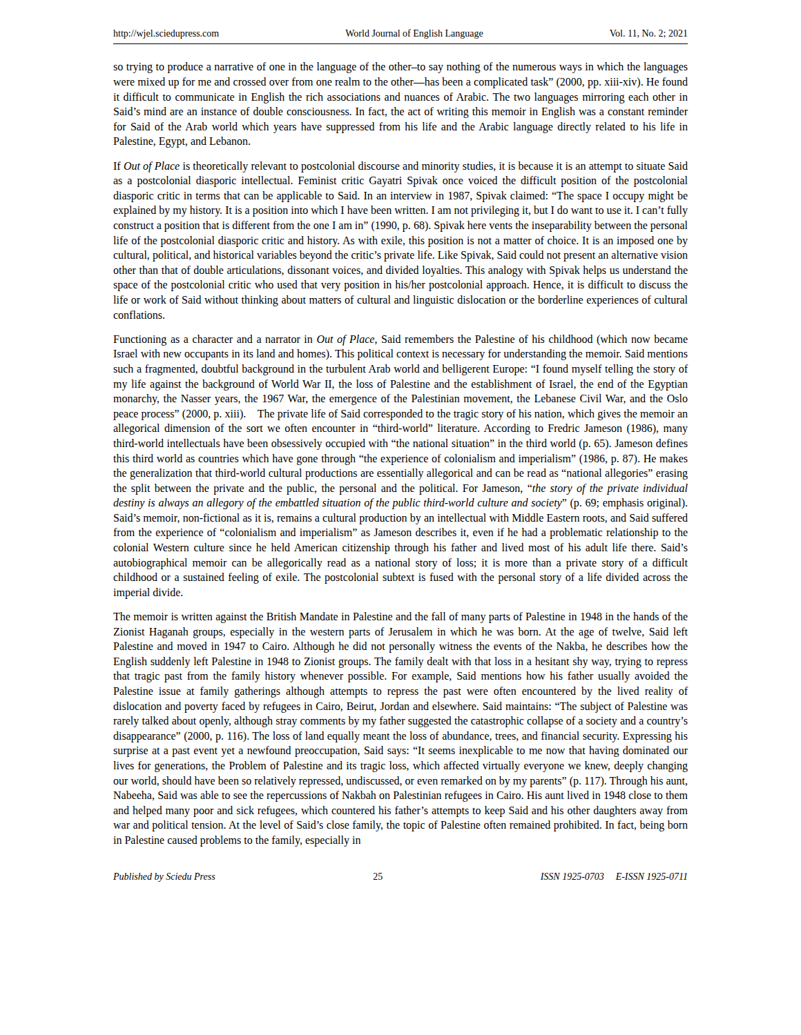http://wjel.sciedupress.com World Journal of English Language Vol. 11, No. 2; 2021
so trying to produce a narrative of one in the language of the other–to say nothing of the numerous ways in which the languages were mixed up for me and crossed over from one realm to the other—has been a complicated task” (2000, pp. xiii-xiv). He found it difficult to communicate in English the rich associations and nuances of Arabic. The two languages mirroring each other in Said’s mind are an instance of double consciousness. In fact, the act of writing this memoir in English was a constant reminder for Said of the Arab world which years have suppressed from his life and the Arabic language directly related to his life in Palestine, Egypt, and Lebanon.
If Out of Place is theoretically relevant to postcolonial discourse and minority studies, it is because it is an attempt to situate Said as a postcolonial diasporic intellectual. Feminist critic Gayatri Spivak once voiced the difficult position of the postcolonial diasporic critic in terms that can be applicable to Said. In an interview in 1987, Spivak claimed: “The space I occupy might be explained by my history. It is a position into which I have been written. I am not privileging it, but I do want to use it. I can’t fully construct a position that is different from the one I am in” (1990, p. 68). Spivak here vents the inseparability between the personal life of the postcolonial diasporic critic and history. As with exile, this position is not a matter of choice. It is an imposed one by cultural, political, and historical variables beyond the critic’s private life. Like Spivak, Said could not present an alternative vision other than that of double articulations, dissonant voices, and divided loyalties. This analogy with Spivak helps us understand the space of the postcolonial critic who used that very position in his/her postcolonial approach. Hence, it is difficult to discuss the life or work of Said without thinking about matters of cultural and linguistic dislocation or the borderline experiences of cultural conflations.
Functioning as a character and a narrator in Out of Place, Said remembers the Palestine of his childhood (which now became Israel with new occupants in its land and homes). This political context is necessary for understanding the memoir. Said mentions such a fragmented, doubtful background in the turbulent Arab world and belligerent Europe: “I found myself telling the story of my life against the background of World War II, the loss of Palestine and the establishment of Israel, the end of the Egyptian monarchy, the Nasser years, the 1967 War, the emergence of the Palestinian movement, the Lebanese Civil War, and the Oslo peace process” (2000, p. xiii). The private life of Said corresponded to the tragic story of his nation, which gives the memoir an allegorical dimension of the sort we often encounter in “third-world” literature. According to Fredric Jameson (1986), many third-world intellectuals have been obsessively occupied with “the national situation” in the third world (p. 65). Jameson defines this third world as countries which have gone through “the experience of colonialism and imperialism” (1986, p. 87). He makes the generalization that third-world cultural productions are essentially allegorical and can be read as “national allegories” erasing the split between the private and the public, the personal and the political. For Jameson, “the story of the private individual destiny is always an allegory of the embattled situation of the public third-world culture and society” (p. 69; emphasis original). Said’s memoir, non-fictional as it is, remains a cultural production by an intellectual with Middle Eastern roots, and Said suffered from the experience of “colonialism and imperialism” as Jameson describes it, even if he had a problematic relationship to the colonial Western culture since he held American citizenship through his father and lived most of his adult life there. Said’s autobiographical memoir can be allegorically read as a national story of loss; it is more than a private story of a difficult childhood or a sustained feeling of exile. The postcolonial subtext is fused with the personal story of a life divided across the imperial divide.
The memoir is written against the British Mandate in Palestine and the fall of many parts of Palestine in 1948 in the hands of the Zionist Haganah groups, especially in the western parts of Jerusalem in which he was born. At the age of twelve, Said left Palestine and moved in 1947 to Cairo. Although he did not personally witness the events of the Nakba, he describes how the English suddenly left Palestine in 1948 to Zionist groups. The family dealt with that loss in a hesitant shy way, trying to repress that tragic past from the family history whenever possible. For example, Said mentions how his father usually avoided the Palestine issue at family gatherings although attempts to repress the past were often encountered by the lived reality of dislocation and poverty faced by refugees in Cairo, Beirut, Jordan and elsewhere. Said maintains: “The subject of Palestine was rarely talked about openly, although stray comments by my father suggested the catastrophic collapse of a society and a country’s disappearance” (2000, p. 116). The loss of land equally meant the loss of abundance, trees, and financial security. Expressing his surprise at a past event yet a newfound preoccupation, Said says: “It seems inexplicable to me now that having dominated our lives for generations, the Problem of Palestine and its tragic loss, which affected virtually everyone we knew, deeply changing our world, should have been so relatively repressed, undiscussed, or even remarked on by my parents” (p. 117). Through his aunt, Nabeeha, Said was able to see the repercussions of Nakbah on Palestinian refugees in Cairo. His aunt lived in 1948 close to them and helped many poor and sick refugees, which countered his father’s attempts to keep Said and his other daughters away from war and political tension. At the level of Said’s close family, the topic of Palestine often remained prohibited. In fact, being born in Palestine caused problems to the family, especially in
Published by Sciedu Press 25 ISSN 1925-0703 E-ISSN 1925-0711